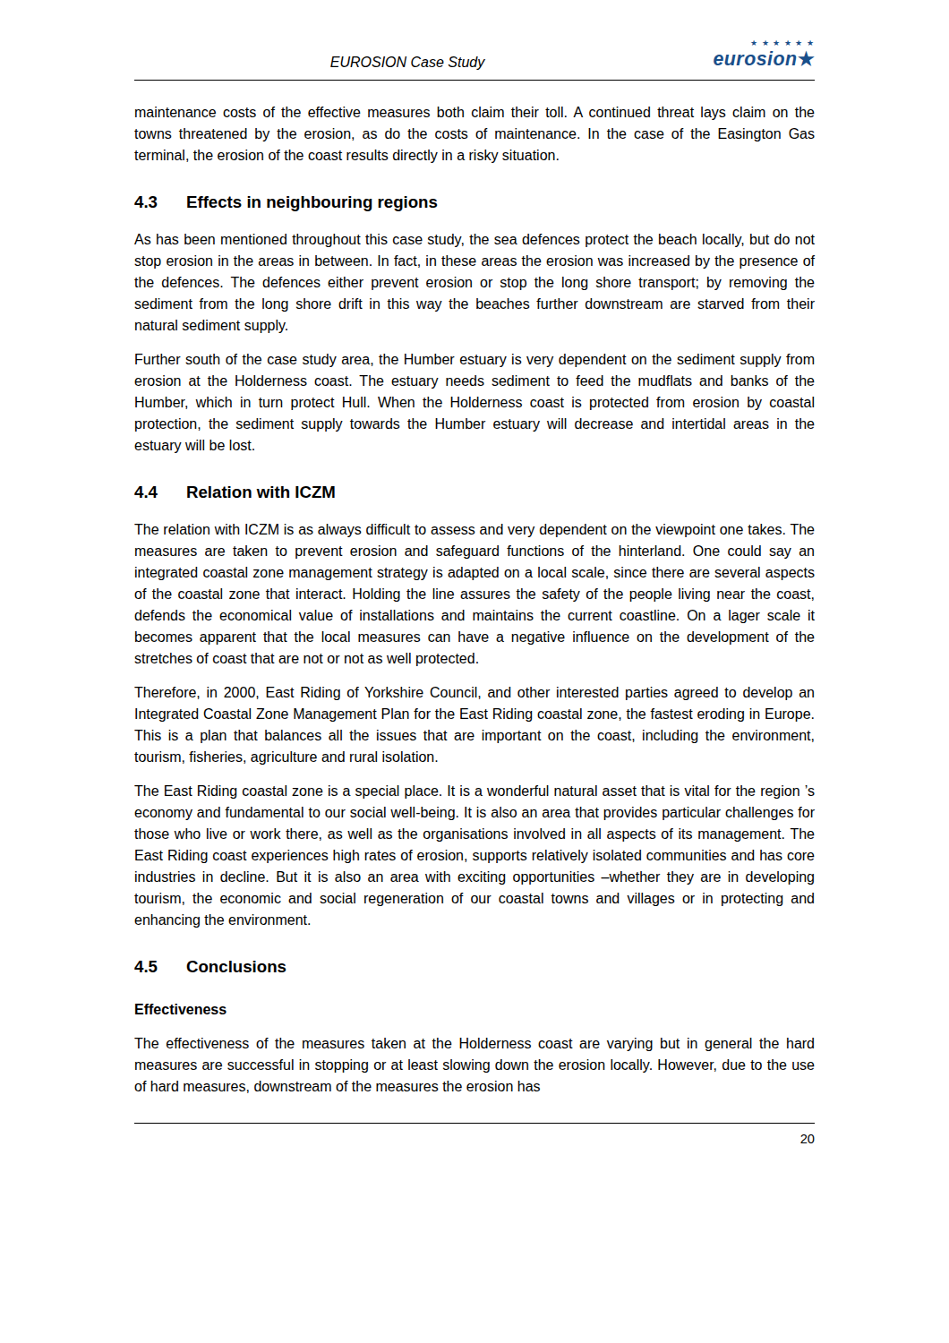EUROSION Case Study
★ ★ ★ ★ ★ ★ eurosion★
maintenance costs of the effective measures both claim their toll. A continued threat lays claim on the towns threatened by the erosion, as do the costs of maintenance. In the case of the Easington Gas terminal, the erosion of the coast results directly in a risky situation.
4.3 Effects in neighbouring regions
As has been mentioned throughout this case study, the sea defences protect the beach locally, but do not stop erosion in the areas in between. In fact, in these areas the erosion was increased by the presence of the defences. The defences either prevent erosion or stop the long shore transport; by removing the sediment from the long shore drift in this way the beaches further downstream are starved from their natural sediment supply.
Further south of the case study area, the Humber estuary is very dependent on the sediment supply from erosion at the Holderness coast. The estuary needs sediment to feed the mudflats and banks of the Humber, which in turn protect Hull. When the Holderness coast is protected from erosion by coastal protection, the sediment supply towards the Humber estuary will decrease and intertidal areas in the estuary will be lost.
4.4 Relation with ICZM
The relation with ICZM is as always difficult to assess and very dependent on the viewpoint one takes. The measures are taken to prevent erosion and safeguard functions of the hinterland. One could say an integrated coastal zone management strategy is adapted on a local scale, since there are several aspects of the coastal zone that interact. Holding the line assures the safety of the people living near the coast, defends the economical value of installations and maintains the current coastline. On a lager scale it becomes apparent that the local measures can have a negative influence on the development of the stretches of coast that are not or not as well protected.
Therefore, in 2000, East Riding of Yorkshire Council, and other interested parties agreed to develop an Integrated Coastal Zone Management Plan for the East Riding coastal zone, the fastest eroding in Europe. This is a plan that balances all the issues that are important on the coast, including the environment, tourism, fisheries, agriculture and rural isolation.
The East Riding coastal zone is a special place. It is a wonderful natural asset that is vital for the region ’s economy and fundamental to our social well-being. It is also an area that provides particular challenges for those who live or work there, as well as the organisations involved in all aspects of its management. The East Riding coast experiences high rates of erosion, supports relatively isolated communities and has core industries in decline. But it is also an area with exciting opportunities –whether they are in developing tourism, the economic and social regeneration of our coastal towns and villages or in protecting and enhancing the environment.
4.5 Conclusions
Effectiveness
The effectiveness of the measures taken at the Holderness coast are varying but in general the hard measures are successful in stopping or at least slowing down the erosion locally. However, due to the use of hard measures, downstream of the measures the erosion has
20